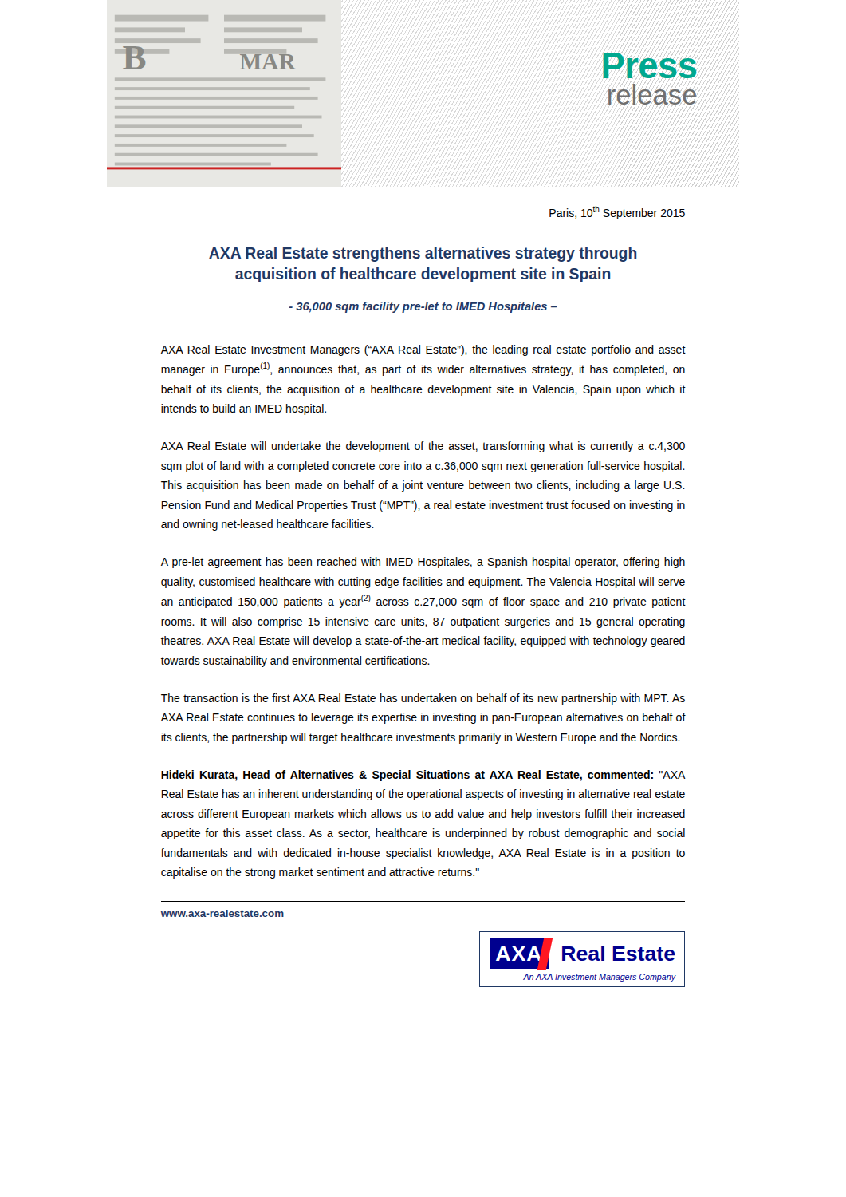Press
release
Paris, 10th September 2015
AXA Real Estate strengthens alternatives strategy through
acquisition of healthcare development site in Spain
- 36,000 sqm facility pre-let to IMED Hospitales –
AXA Real Estate Investment Managers (“AXA Real Estate”), the leading real estate portfolio and asset manager in Europe(1), announces that, as part of its wider alternatives strategy, it has completed, on behalf of its clients, the acquisition of a healthcare development site in Valencia, Spain upon which it intends to build an IMED hospital.
AXA Real Estate will undertake the development of the asset, transforming what is currently a c.4,300 sqm plot of land with a completed concrete core into a c.36,000 sqm next generation full-service hospital. This acquisition has been made on behalf of a joint venture between two clients, including a large U.S. Pension Fund and Medical Properties Trust (“MPT”), a real estate investment trust focused on investing in and owning net-leased healthcare facilities.
A pre-let agreement has been reached with IMED Hospitales, a Spanish hospital operator, offering high quality, customised healthcare with cutting edge facilities and equipment. The Valencia Hospital will serve an anticipated 150,000 patients a year(2) across c.27,000 sqm of floor space and 210 private patient rooms. It will also comprise 15 intensive care units, 87 outpatient surgeries and 15 general operating theatres. AXA Real Estate will develop a state-of-the-art medical facility, equipped with technology geared towards sustainability and environmental certifications.
The transaction is the first AXA Real Estate has undertaken on behalf of its new partnership with MPT. As AXA Real Estate continues to leverage its expertise in investing in pan-European alternatives on behalf of its clients, the partnership will target healthcare investments primarily in Western Europe and the Nordics.
Hideki Kurata, Head of Alternatives & Special Situations at AXA Real Estate, commented: "AXA Real Estate has an inherent understanding of the operational aspects of investing in alternative real estate across different European markets which allows us to add value and help investors fulfill their increased appetite for this asset class. As a sector, healthcare is underpinned by robust demographic and social fundamentals and with dedicated in-house specialist knowledge, AXA Real Estate is in a position to capitalise on the strong market sentiment and attractive returns."
www.axa-realestate.com
AXA Real Estate
An AXA Investment Managers Company